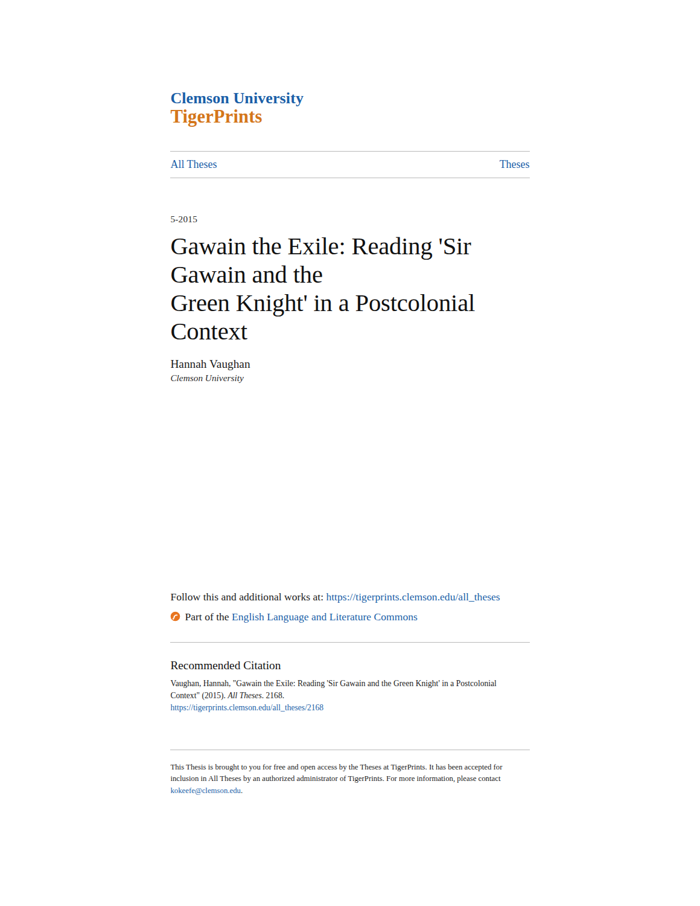Clemson University
TigerPrints
All Theses
Theses
5-2015
Gawain the Exile: Reading 'Sir Gawain and the
Green Knight' in a Postcolonial Context
Hannah Vaughan
Clemson University
Follow this and additional works at: https://tigerprints.clemson.edu/all_theses
Part of the English Language and Literature Commons
Recommended Citation
Vaughan, Hannah, "Gawain the Exile: Reading 'Sir Gawain and the Green Knight' in a Postcolonial Context" (2015). All Theses. 2168.
https://tigerprints.clemson.edu/all_theses/2168
This Thesis is brought to you for free and open access by the Theses at TigerPrints. It has been accepted for inclusion in All Theses by an authorized administrator of TigerPrints. For more information, please contact kokeefe@clemson.edu.